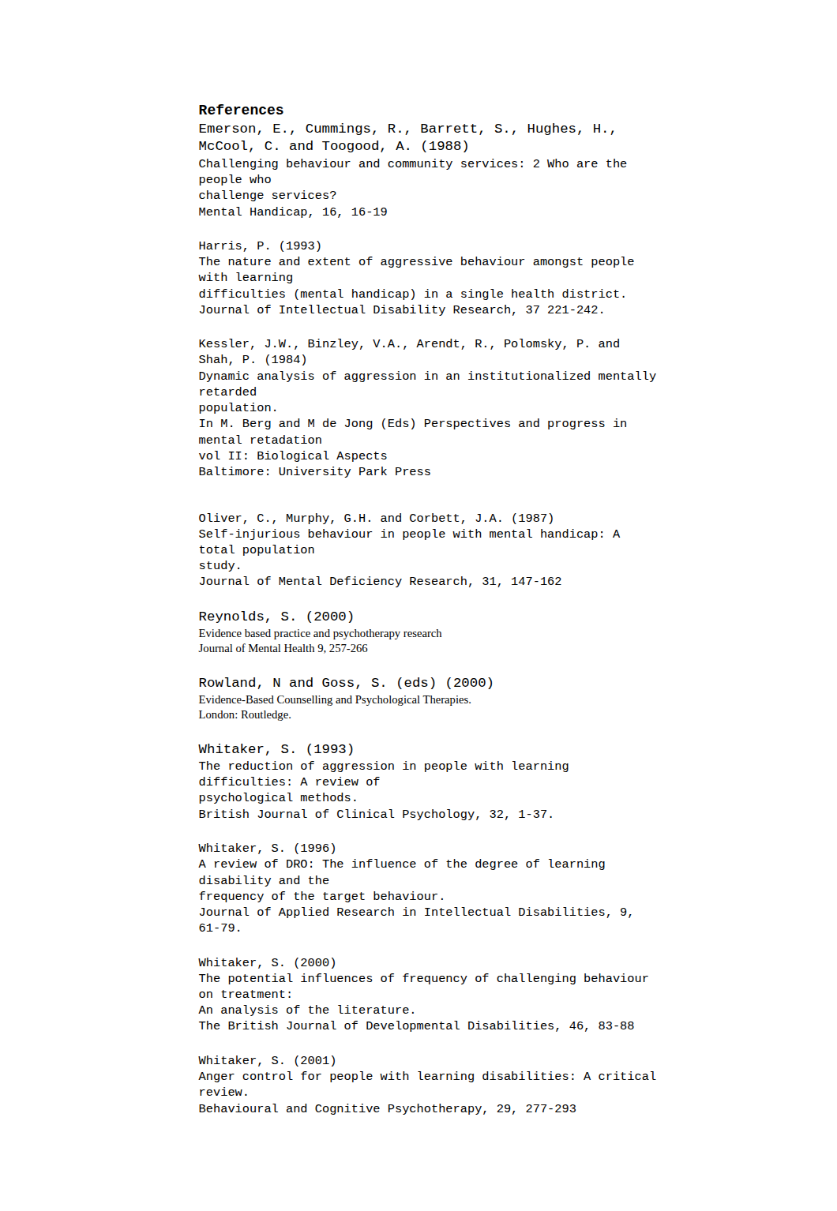References
Emerson, E., Cummings, R., Barrett, S., Hughes, H., McCool, C. and Toogood, A. (1988)
Challenging behaviour and community services: 2 Who are the people who challenge services? Mental Handicap, 16, 16-19
Harris, P. (1993) The nature and extent of aggressive behaviour amongst people with learning difficulties (mental handicap) in a single health district. Journal of Intellectual Disability Research, 37 221-242.
Kessler, J.W., Binzley, V.A., Arendt, R., Polomsky, P. and Shah, P. (1984) Dynamic analysis of aggression in an institutionalized mentally retarded population. In M. Berg and M de Jong (Eds) Perspectives and progress in mental retadation vol II: Biological Aspects Baltimore: University Park Press
Oliver, C., Murphy, G.H. and Corbett, J.A. (1987) Self-injurious behaviour in people with mental handicap: A total population study. Journal of Mental Deficiency Research, 31, 147-162
Reynolds, S. (2000)
Evidence based practice and psychotherapy research
Journal of Mental Health 9, 257-266
Rowland, N and Goss, S. (eds) (2000)
Evidence-Based Counselling and Psychological Therapies.
London: Routledge.
Whitaker, S. (1993)
The reduction of aggression in people with learning difficulties: A review of psychological methods. British Journal of Clinical Psychology, 32, 1-37.
Whitaker, S. (1996) A review of DRO: The influence of the degree of learning disability and the frequency of the target behaviour. Journal of Applied Research in Intellectual Disabilities, 9, 61-79.
Whitaker, S. (2000) The potential influences of frequency of challenging behaviour on treatment: An analysis of the literature. The British Journal of Developmental Disabilities, 46, 83-88
Whitaker, S. (2001) Anger control for people with learning disabilities: A critical review. Behavioural and Cognitive Psychotherapy, 29, 277-293